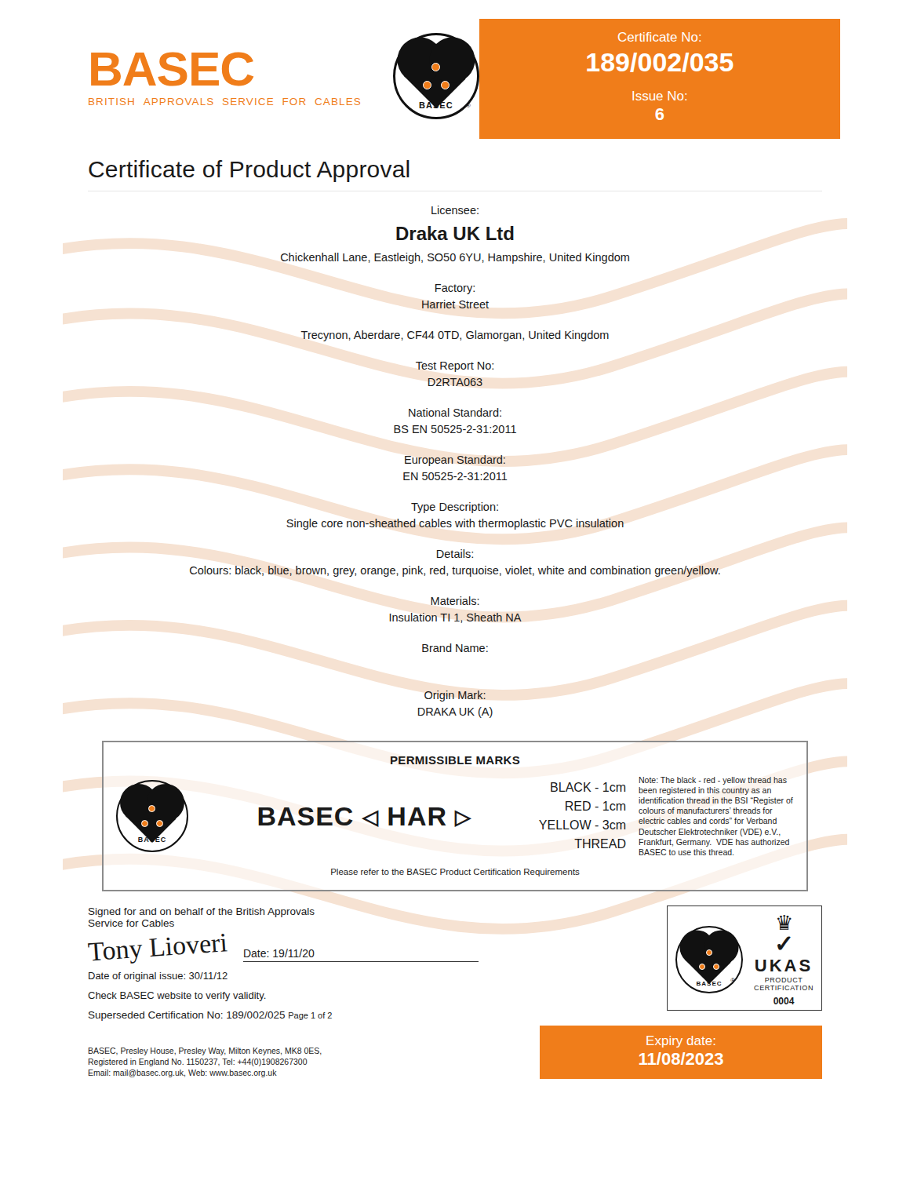BASEC
BRITISH APPROVALS SERVICE FOR CABLES
BASEC
®
Certificate No:
189/002/035
Issue No:
6
Certificate of Product Approval
Licensee: Draka UK Ltd Chickenhall Lane, Eastleigh, SO50 6YU, Hampshire, United Kingdom
Factory: Harriet Street
Trecynon, Aberdare, CF44 0TD, Glamorgan, United Kingdom
Test Report No: D2RTA063
National Standard: BS EN 50525-2-31:2011
European Standard: EN 50525-2-31:2011
Type Description: Single core non-sheathed cables with thermoplastic PVC insulation
Details: Colours: black, blue, brown, grey, orange, pink, red, turquoise, violet, white and combination green/yellow.
Materials: Insulation TI 1, Sheath NA
Brand Name:
Origin Mark: DRAKA UK (A)
PERMISSIBLE MARKS
BASEC
BASEC ◁ HAR ▷
BLACK - 1cm
RED - 1cm
YELLOW - 3cm
THREAD
Note: The black - red - yellow thread has been registered in this country as an identification thread in the BSI “Register of colours of manufacturers’ threads for electric cables and cords” for Verband Deutscher Elektrotechniker (VDE) e.V., Frankfurt, Germany. VDE has authorized BASEC to use this thread.
Please refer to the BASEC Product Certification Requirements
Signed for and on behalf of the British Approvals
Service for Cables
Tony Lioveri
Date: 19/11/20
Date of original issue: 30/11/12
Check BASEC website to verify validity.
Superseded Certification No: 189/002/025 Page 1 of 2
BASEC
®
♛
✓
UKAS
PRODUCT
CERTIFICATION
0004
BASEC, Presley House, Presley Way, Milton Keynes, MK8 0ES,
Registered in England No. 1150237, Tel: +44(0)1908267300
Email: mail@basec.org.uk, Web: www.basec.org.uk
Expiry date:
11/08/2023